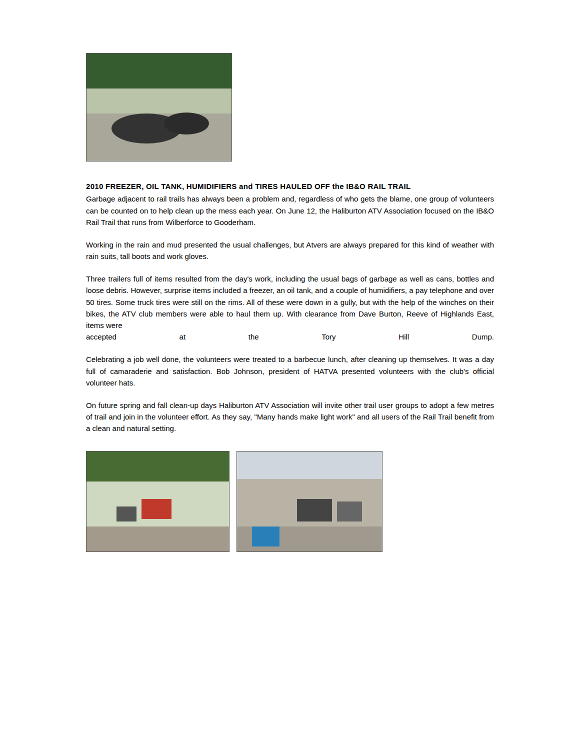2010 FREEZER, OIL TANK, HUMIDIFIERS and TIRES HAULED OFF the IB&O RAIL TRAIL
Garbage adjacent to rail trails has always been a problem and, regardless of who gets the blame, one group of volunteers can be counted on to help clean up the mess each year. On June 12, the Haliburton ATV Association focused on the IB&O Rail Trail that runs from Wilberforce to Gooderham.
Working in the rain and mud presented the usual challenges, but Atvers are always prepared for this kind of weather with rain suits, tall boots and work gloves.
Three trailers full of items resulted from the day's work, including the usual bags of garbage as well as cans, bottles and loose debris. However, surprise items included a freezer, an oil tank, and a couple of humidifiers, a pay telephone and over 50 tires. Some truck tires were still on the rims. All of these were down in a gully, but with the help of the winches on their bikes, the ATV club members were able to haul them up. With clearance from Dave Burton, Reeve of Highlands East, items were accepted at the Tory Hill Dump.
Celebrating a job well done, the volunteers were treated to a barbecue lunch, after cleaning up themselves. It was a day full of camaraderie and satisfaction. Bob Johnson, president of HATVA presented volunteers with the club's official volunteer hats.
On future spring and fall clean-up days Haliburton ATV Association will invite other trail user groups to adopt a few metres of trail and join in the volunteer effort. As they say, "Many hands make light work" and all users of the Rail Trail benefit from a clean and natural setting.